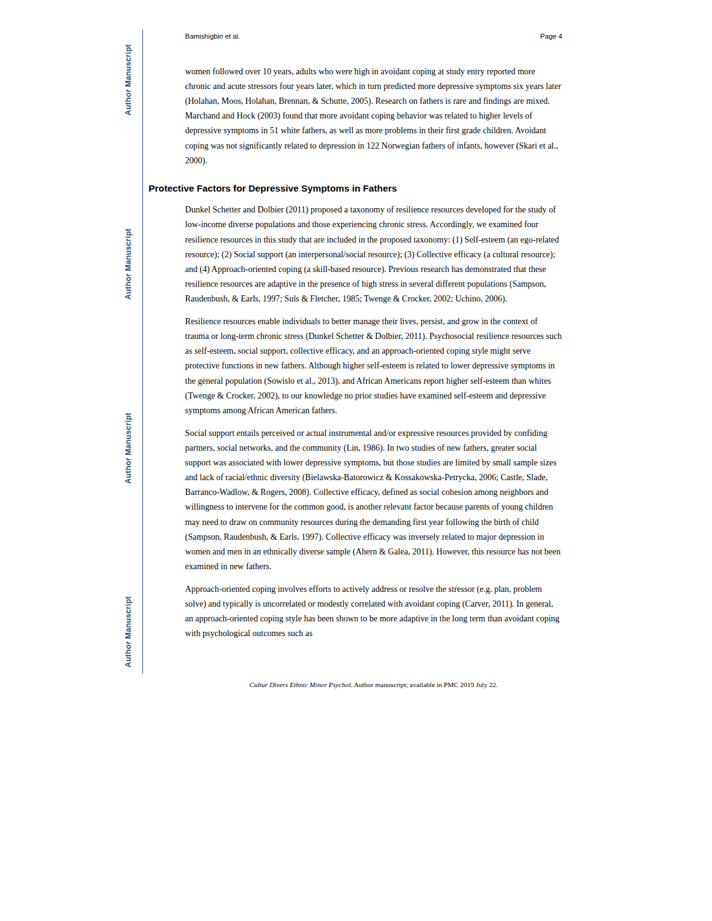Author Manuscript Author Manuscript Author Manuscript Author Manuscript
Bamishigbin et al.
Page 4
women followed over 10 years, adults who were high in avoidant coping at study entry reported more chronic and acute stressors four years later, which in turn predicted more depressive symptoms six years later (Holahan, Moos, Holahan, Brennan, & Schutte, 2005). Research on fathers is rare and findings are mixed. Marchand and Hock (2003) found that more avoidant coping behavior was related to higher levels of depressive symptoms in 51 white fathers, as well as more problems in their first grade children. Avoidant coping was not significantly related to depression in 122 Norwegian fathers of infants, however (Skari et al., 2000).
Protective Factors for Depressive Symptoms in Fathers
Dunkel Schetter and Dolbier (2011) proposed a taxonomy of resilience resources developed for the study of low-income diverse populations and those experiencing chronic stress. Accordingly, we examined four resilience resources in this study that are included in the proposed taxonomy: (1) Self-esteem (an ego-related resource); (2) Social support (an interpersonal/social resource); (3) Collective efficacy (a cultural resource); and (4) Approach-oriented coping (a skill-based resource). Previous research has demonstrated that these resilience resources are adaptive in the presence of high stress in several different populations (Sampson, Raudenbush, & Earls, 1997; Suls & Fletcher, 1985; Twenge & Crocker, 2002; Uchino, 2006).
Resilience resources enable individuals to better manage their lives, persist, and grow in the context of trauma or long-term chronic stress (Dunkel Schetter & Dolbier, 2011). Psychosocial resilience resources such as self-esteem, social support, collective efficacy, and an approach-oriented coping style might serve protective functions in new fathers. Although higher self-esteem is related to lower depressive symptoms in the general population (Sowislo et al., 2013), and African Americans report higher self-esteem than whites (Twenge & Crocker, 2002), to our knowledge no prior studies have examined self-esteem and depressive symptoms among African American fathers.
Social support entails perceived or actual instrumental and/or expressive resources provided by confiding partners, social networks, and the community (Lin, 1986). In two studies of new fathers, greater social support was associated with lower depressive symptoms, but those studies are limited by small sample sizes and lack of racial/ethnic diversity (Bielawska-Batorowicz & Kossakowska-Petrycka, 2006; Castle, Slade, Barranco-Wadlow, & Rogers, 2008). Collective efficacy, defined as social cohesion among neighbors and willingness to intervene for the common good, is another relevant factor because parents of young children may need to draw on community resources during the demanding first year following the birth of child (Sampson, Raudenbush, & Earls, 1997). Collective efficacy was inversely related to major depression in women and men in an ethnically diverse sample (Ahern & Galea, 2011). However, this resource has not been examined in new fathers.
Approach-oriented coping involves efforts to actively address or resolve the stressor (e.g. plan, problem solve) and typically is uncorrelated or modestly correlated with avoidant coping (Carver, 2011). In general, an approach-oriented coping style has been shown to be more adaptive in the long term than avoidant coping with psychological outcomes such as
Cultur Divers Ethnic Minor Psychol. Author manuscript; available in PMC 2019 July 22.